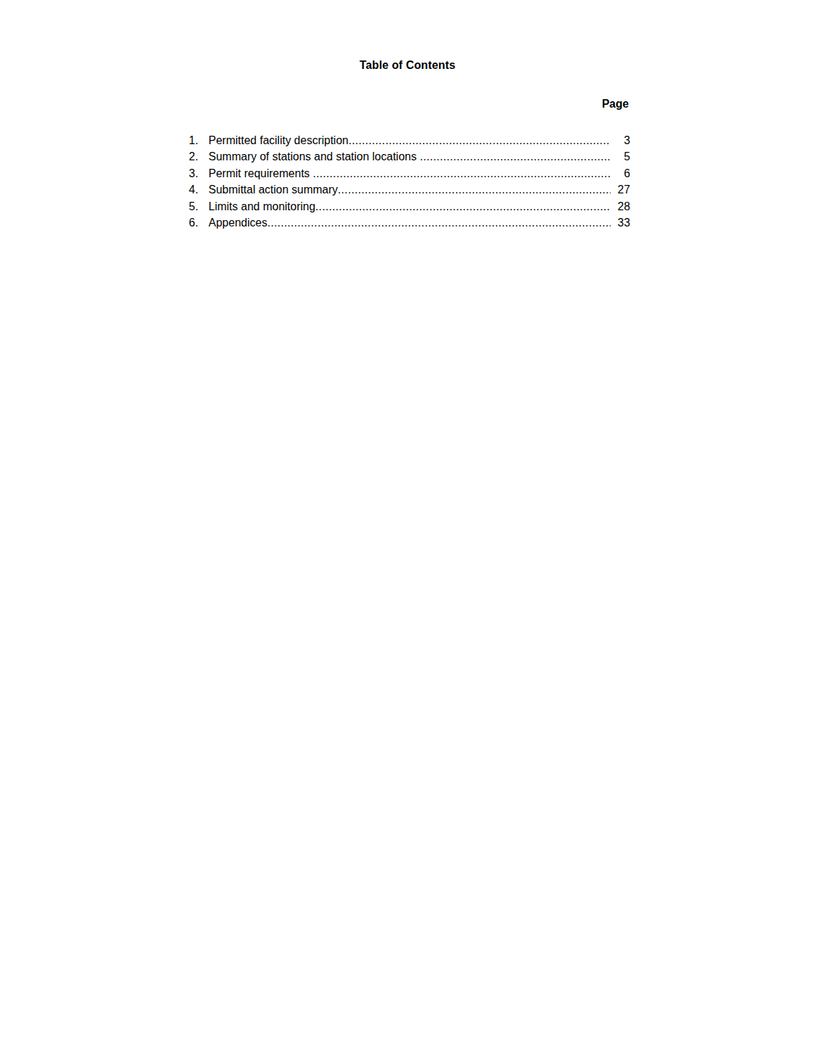Table of Contents
Page
1. Permitted facility description .......................................................................................................................................... 3
2. Summary of stations and station locations ..................................................................................................... 5
3. Permit requirements ..................................................................................................................... 6
4. Submittal action summary ................................................................................................................. 27
5. Limits and monitoring ..................................................................................................................... 28
6. Appendices ................................................................................................................................. 33